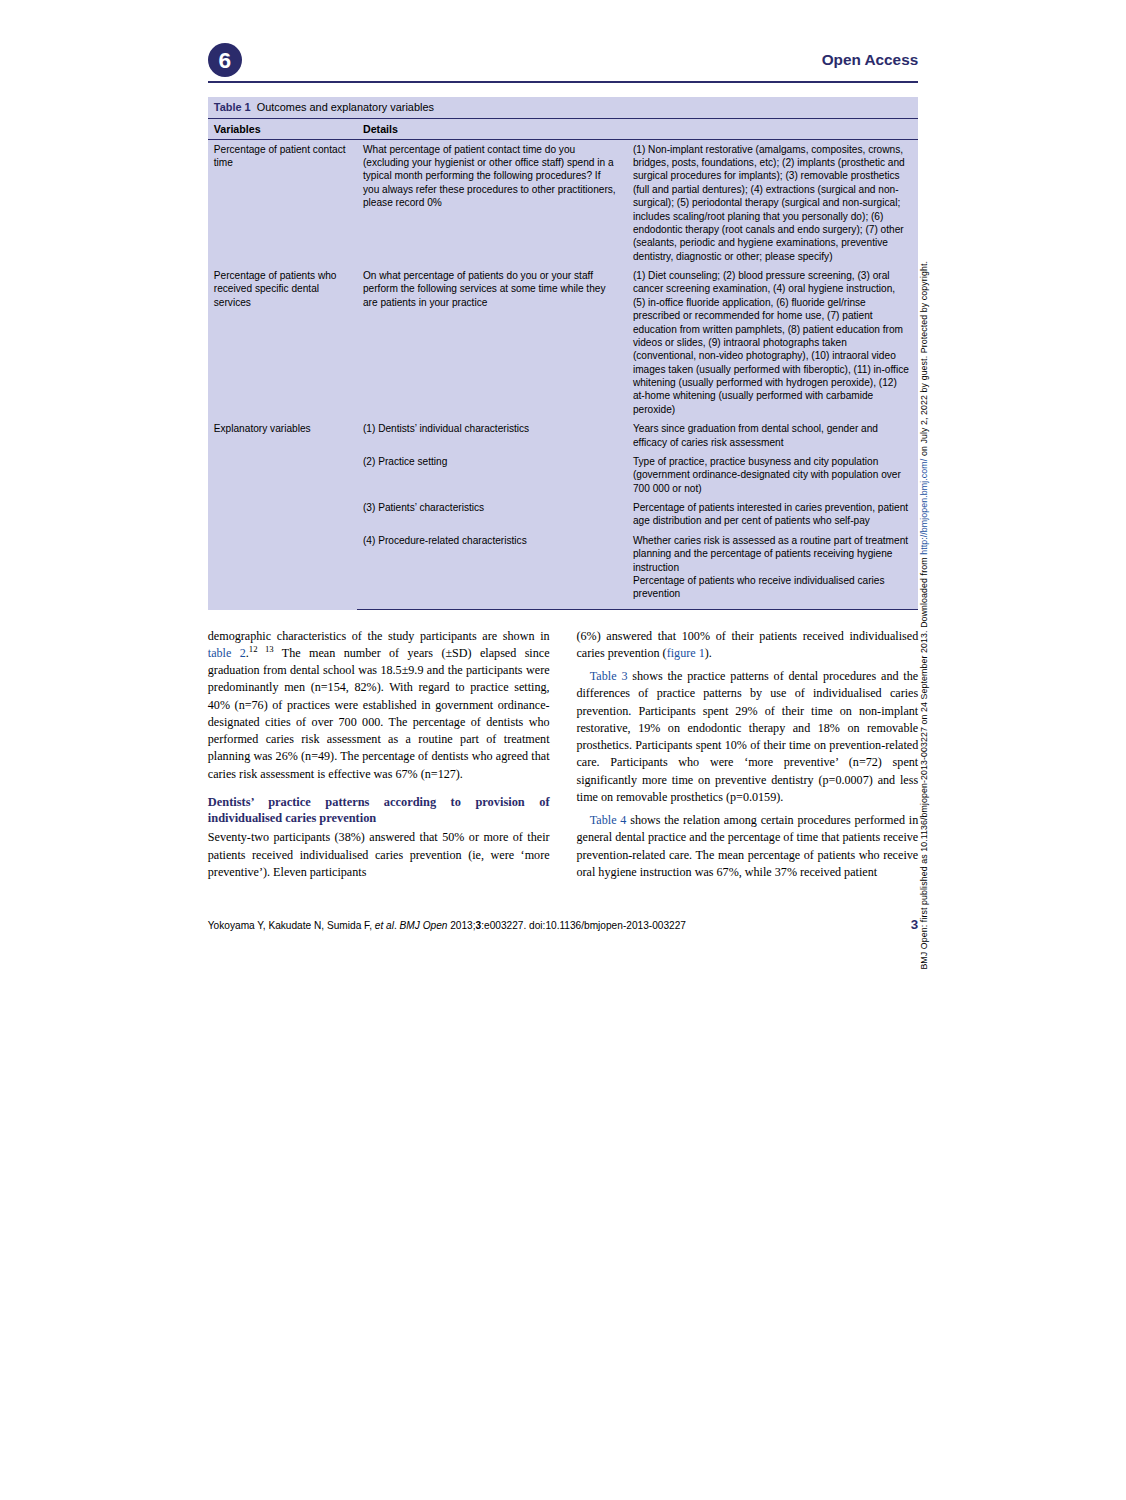BMJ Open: first published as 10.1136/bmjopen-2013-003227 on 24 September 2013. Downloaded from http://bmjopen.bmj.com/ on July 2, 2022 by guest. Protected by copyright.
6
Open Access
Table 1 Outcomes and explanatory variables
| Variables | Details | |
| --- | --- | --- |
| Percentage of patient contact time | What percentage of patient contact time do you (excluding your hygienist or other office staff) spend in a typical month performing the following procedures? If you always refer these procedures to other practitioners, please record 0% | (1) Non-implant restorative (amalgams, composites, crowns, bridges, posts, foundations, etc); (2) implants (prosthetic and surgical procedures for implants); (3) removable prosthetics (full and partial dentures); (4) extractions (surgical and non-surgical); (5) periodontal therapy (surgical and non-surgical; includes scaling/root planing that you personally do); (6) endodontic therapy (root canals and endo surgery); (7) other (sealants, periodic and hygiene examinations, preventive dentistry, diagnostic or other; please specify) |
| Percentage of patients who received specific dental services | On what percentage of patients do you or your staff perform the following services at some time while they are patients in your practice | (1) Diet counseling; (2) blood pressure screening, (3) oral cancer screening examination, (4) oral hygiene instruction, (5) in-office fluoride application, (6) fluoride gel/rinse prescribed or recommended for home use, (7) patient education from written pamphlets, (8) patient education from videos or slides, (9) intraoral photographs taken (conventional, non-video photography), (10) intraoral video images taken (usually performed with fiberoptic), (11) in-office whitening (usually performed with hydrogen peroxide), (12) at-home whitening (usually performed with carbamide peroxide) |
| Explanatory variables | (1) Dentists’ individual characteristics | Years since graduation from dental school, gender and efficacy of caries risk assessment |
| (2) Practice setting | Type of practice, practice busyness and city population (government ordinance-designated city with population over 700 000 or not) |
| (3) Patients’ characteristics | Percentage of patients interested in caries prevention, patient age distribution and per cent of patients who self-pay |
| (4) Procedure-related characteristics | Whether caries risk is assessed as a routine part of treatment planning and the percentage of patients receiving hygiene instruction Percentage of patients who receive individualised caries prevention |
demographic characteristics of the study participants are shown in table 2.12 13 The mean number of years (±SD) elapsed since graduation from dental school was 18.5±9.9 and the participants were predominantly men (n=154, 82%). With regard to practice setting, 40% (n=76) of practices were established in government ordinance-designated cities of over 700 000. The percentage of dentists who performed caries risk assessment as a routine part of treatment planning was 26% (n=49). The percentage of dentists who agreed that caries risk assessment is effective was 67% (n=127).
Dentists’ practice patterns according to provision of individualised caries prevention
Seventy-two participants (38%) answered that 50% or more of their patients received individualised caries prevention (ie, were ‘more preventive’). Eleven participants
(6%) answered that 100% of their patients received individualised caries prevention (figure 1).
Table 3 shows the practice patterns of dental procedures and the differences of practice patterns by use of individualised caries prevention. Participants spent 29% of their time on non-implant restorative, 19% on endodontic therapy and 18% on removable prosthetics. Participants spent 10% of their time on prevention-related care. Participants who were ‘more preventive’ (n=72) spent significantly more time on preventive dentistry (p=0.0007) and less time on removable prosthetics (p=0.0159).
Table 4 shows the relation among certain procedures performed in general dental practice and the percentage of time that patients receive prevention-related care. The mean percentage of patients who receive oral hygiene instruction was 67%, while 37% received patient
Yokoyama Y, Kakudate N, Sumida F, et al. BMJ Open 2013;3:e003227. doi:10.1136/bmjopen-2013-003227
3